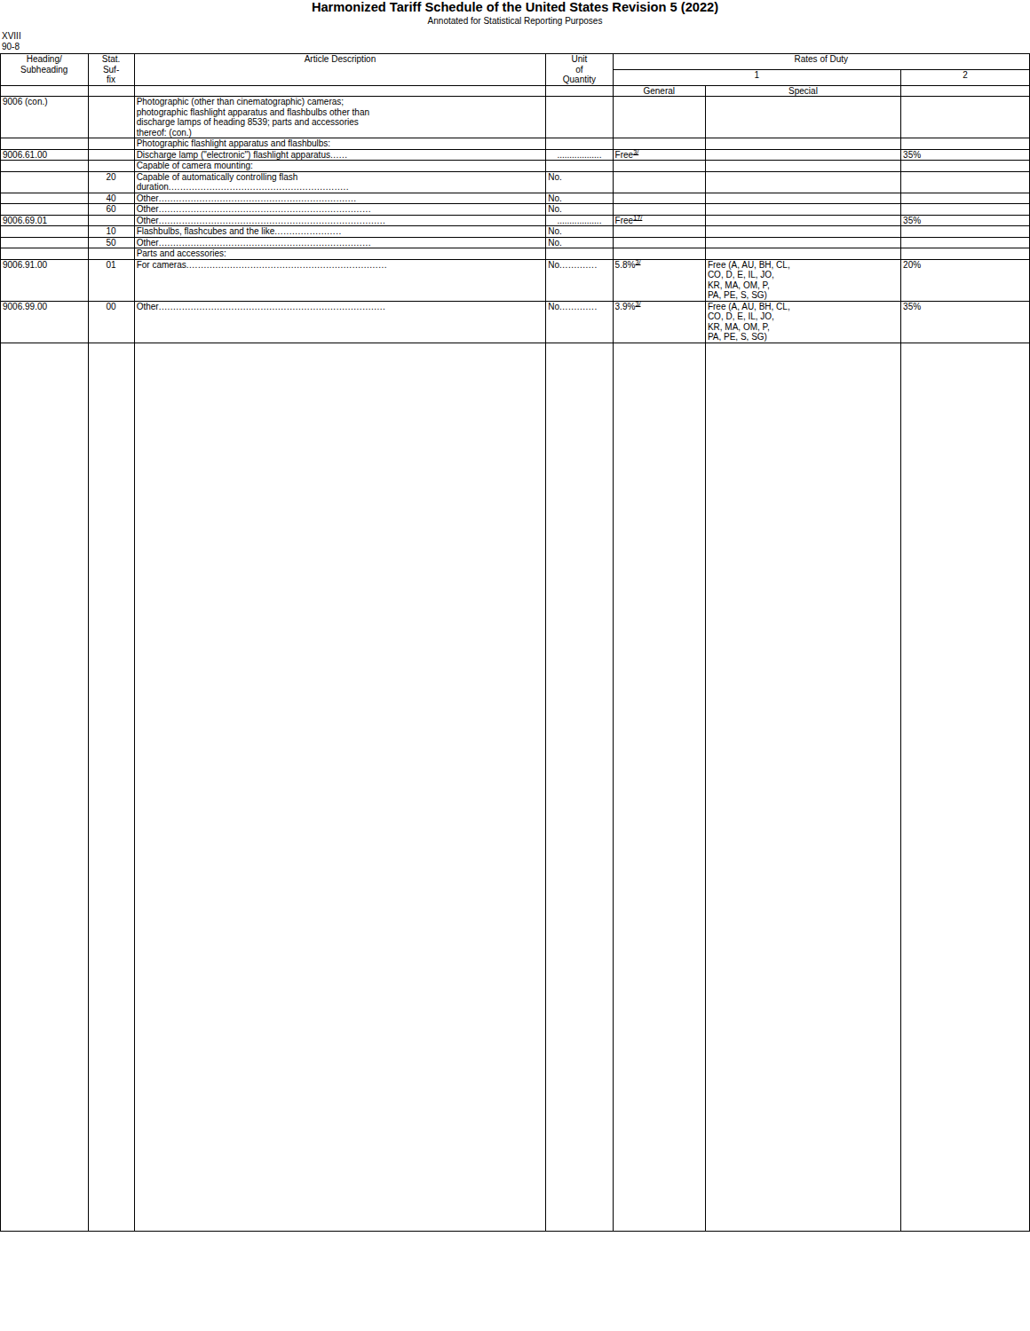Harmonized Tariff Schedule of the United States Revision 5 (2022)
Annotated for Statistical Reporting Purposes
XVIII
90-8
| Heading/ Subheading | Stat. Suf- fix | Article Description | Unit of Quantity | Rates of Duty |
| --- | --- | --- | --- | --- |
| 1 | 2 |
| | | | | General | Special | |
| 9006 (con.) | | Photographic (other than cinematographic) cameras; photographic flashlight apparatus and flashbulbs other than discharge lamps of heading 8539; parts and accessories thereof: (con.) | | | | |
| | | Photographic flashlight apparatus and flashbulbs: | | | | |
| 9006.61.00 | | Discharge lamp ("electronic") flashlight apparatus ...... | .................. | Free 3/ | | 35% |
| | | Capable of camera mounting: | | | | |
| | 20 | Capable of automatically controlling flash duration .............................................................. | No. | | | |
| | 40 | Other .................................................................... | No. | | | |
| | 60 | Other ......................................................................... | No. | | | |
| 9006.69.01 | | Other .............................................................................. | .................. | Free 17/ | | 35% |
| | 10 | Flashbulbs, flashcubes and the like ....................... | No. | | | |
| | 50 | Other ......................................................................... | No. | | | |
| | | Parts and accessories: | | | | |
| 9006.91.00 | 01 | For cameras ..................................................................... | No ............. | 5.8% 3/ | Free (A, AU, BH, CL, CO, D, E, IL, JO, KR, MA, OM, P, PA, PE, S, SG) | 20% |
| 9006.99.00 | 00 | Other .............................................................................. | No ............. | 3.9% 3/ | Free (A, AU, BH, CL, CO, D, E, IL, JO, KR, MA, OM, P, PA, PE, S, SG) | 35% |